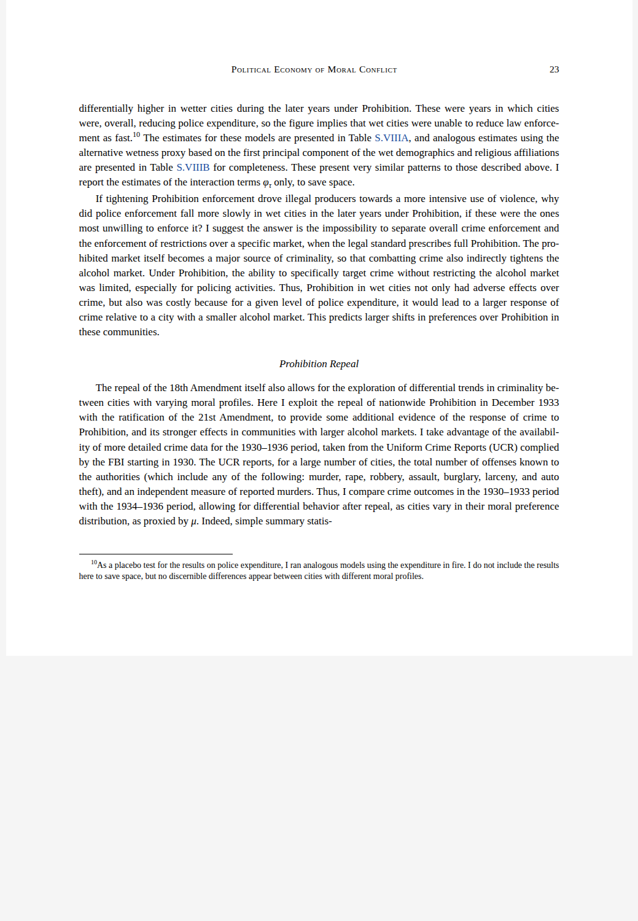Political Economy of Moral Conflict 23
differentially higher in wetter cities during the later years under Prohibition. These were years in which cities were, overall, reducing police expenditure, so the figure implies that wet cities were unable to reduce law enforcement as fast.10 The estimates for these models are presented in Table S.VIIIA, and analogous estimates using the alternative wetness proxy based on the first principal component of the wet demographics and religious affiliations are presented in Table S.VIIIB for completeness. These present very similar patterns to those described above. I report the estimates of the interaction terms φτ only, to save space.
If tightening Prohibition enforcement drove illegal producers towards a more intensive use of violence, why did police enforcement fall more slowly in wet cities in the later years under Prohibition, if these were the ones most unwilling to enforce it? I suggest the answer is the impossibility to separate overall crime enforcement and the enforcement of restrictions over a specific market, when the legal standard prescribes full Prohibition. The prohibited market itself becomes a major source of criminality, so that combatting crime also indirectly tightens the alcohol market. Under Prohibition, the ability to specifically target crime without restricting the alcohol market was limited, especially for policing activities. Thus, Prohibition in wet cities not only had adverse effects over crime, but also was costly because for a given level of police expenditure, it would lead to a larger response of crime relative to a city with a smaller alcohol market. This predicts larger shifts in preferences over Prohibition in these communities.
Prohibition Repeal
The repeal of the 18th Amendment itself also allows for the exploration of differential trends in criminality between cities with varying moral profiles. Here I exploit the repeal of nationwide Prohibition in December 1933 with the ratification of the 21st Amendment, to provide some additional evidence of the response of crime to Prohibition, and its stronger effects in communities with larger alcohol markets. I take advantage of the availability of more detailed crime data for the 1930–1936 period, taken from the Uniform Crime Reports (UCR) complied by the FBI starting in 1930. The UCR reports, for a large number of cities, the total number of offenses known to the authorities (which include any of the following: murder, rape, robbery, assault, burglary, larceny, and auto theft), and an independent measure of reported murders. Thus, I compare crime outcomes in the 1930–1933 period with the 1934–1936 period, allowing for differential behavior after repeal, as cities vary in their moral preference distribution, as proxied by μ. Indeed, simple summary statis-
10As a placebo test for the results on police expenditure, I ran analogous models using the expenditure in fire. I do not include the results here to save space, but no discernible differences appear between cities with different moral profiles.